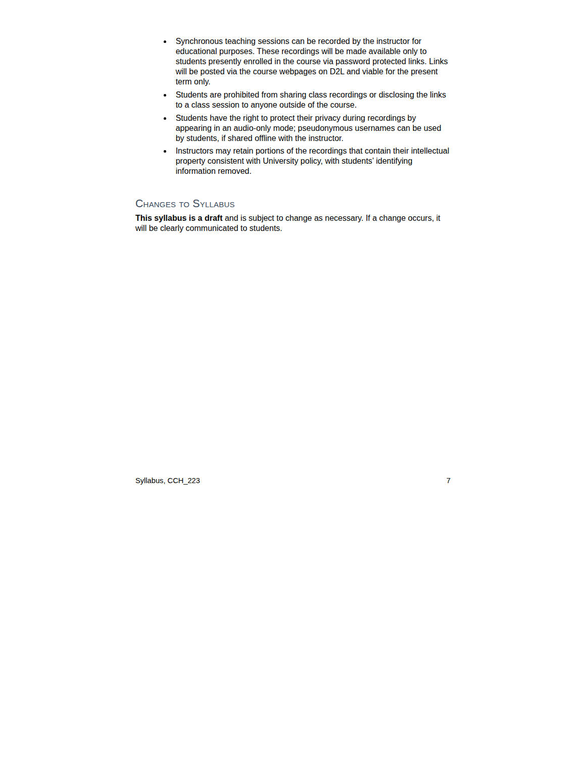Synchronous teaching sessions can be recorded by the instructor for educational purposes. These recordings will be made available only to students presently enrolled in the course via password protected links. Links will be posted via the course webpages on D2L and viable for the present term only.
Students are prohibited from sharing class recordings or disclosing the links to a class session to anyone outside of the course.
Students have the right to protect their privacy during recordings by appearing in an audio-only mode; pseudonymous usernames can be used by students, if shared offline with the instructor.
Instructors may retain portions of the recordings that contain their intellectual property consistent with University policy, with students’ identifying information removed.
Changes to Syllabus
This syllabus is a draft and is subject to change as necessary. If a change occurs, it will be clearly communicated to students.
Syllabus, CCH_223 7